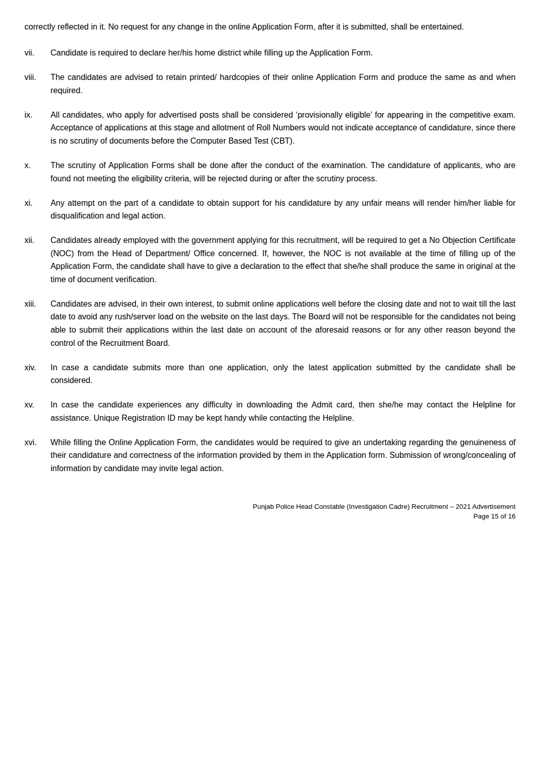correctly reflected in it. No request for any change in the online Application Form, after it is submitted, shall be entertained.
vii. Candidate is required to declare her/his home district while filling up the Application Form.
viii. The candidates are advised to retain printed/ hardcopies of their online Application Form and produce the same as and when required.
ix. All candidates, who apply for advertised posts shall be considered ‘provisionally eligible’ for appearing in the competitive exam. Acceptance of applications at this stage and allotment of Roll Numbers would not indicate acceptance of candidature, since there is no scrutiny of documents before the Computer Based Test (CBT).
x. The scrutiny of Application Forms shall be done after the conduct of the examination. The candidature of applicants, who are found not meeting the eligibility criteria, will be rejected during or after the scrutiny process.
xi. Any attempt on the part of a candidate to obtain support for his candidature by any unfair means will render him/her liable for disqualification and legal action.
xii. Candidates already employed with the government applying for this recruitment, will be required to get a No Objection Certificate (NOC) from the Head of Department/ Office concerned. If, however, the NOC is not available at the time of filling up of the Application Form, the candidate shall have to give a declaration to the effect that she/he shall produce the same in original at the time of document verification.
xiii. Candidates are advised, in their own interest, to submit online applications well before the closing date and not to wait till the last date to avoid any rush/server load on the website on the last days. The Board will not be responsible for the candidates not being able to submit their applications within the last date on account of the aforesaid reasons or for any other reason beyond the control of the Recruitment Board.
xiv. In case a candidate submits more than one application, only the latest application submitted by the candidate shall be considered.
xv. In case the candidate experiences any difficulty in downloading the Admit card, then she/he may contact the Helpline for assistance. Unique Registration ID may be kept handy while contacting the Helpline.
xvi. While filling the Online Application Form, the candidates would be required to give an undertaking regarding the genuineness of their candidature and correctness of the information provided by them in the Application form. Submission of wrong/concealing of information by candidate may invite legal action.
Punjab Police Head Constable (Investigation Cadre) Recruitment – 2021 Advertisement
Page 15 of 16